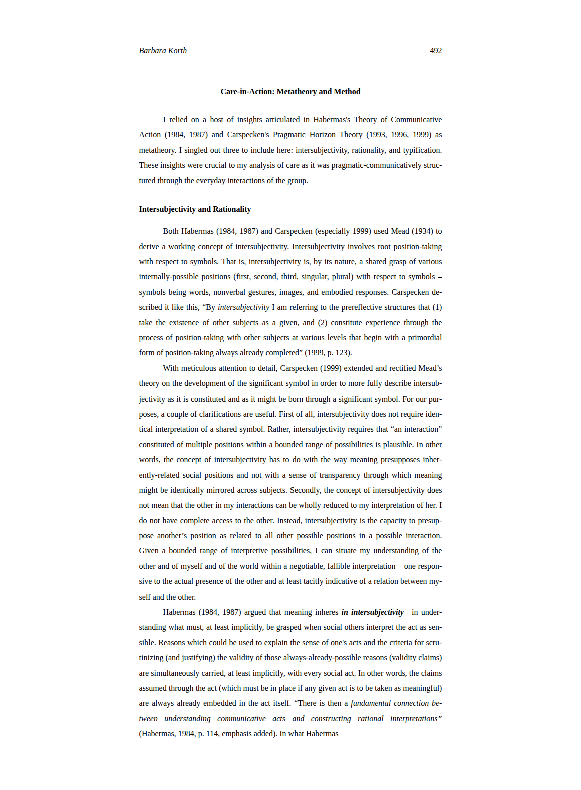Barbara Korth 492
Care-in-Action: Metatheory and Method
I relied on a host of insights articulated in Habermas's Theory of Communicative Action (1984, 1987) and Carspecken's Pragmatic Horizon Theory (1993, 1996, 1999) as metatheory. I singled out three to include here: intersubjectivity, rationality, and typification. These insights were crucial to my analysis of care as it was pragmatic-communicatively structured through the everyday interactions of the group.
Intersubjectivity and Rationality
Both Habermas (1984, 1987) and Carspecken (especially 1999) used Mead (1934) to derive a working concept of intersubjectivity. Intersubjectivity involves root position-taking with respect to symbols. That is, intersubjectivity is, by its nature, a shared grasp of various internally-possible positions (first, second, third, singular, plural) with respect to symbols – symbols being words, nonverbal gestures, images, and embodied responses. Carspecken described it like this, “By intersubjectivity I am referring to the prereflective structures that (1) take the existence of other subjects as a given, and (2) constitute experience through the process of position-taking with other subjects at various levels that begin with a primordial form of position-taking always already completed” (1999, p. 123).
With meticulous attention to detail, Carspecken (1999) extended and rectified Mead’s theory on the development of the significant symbol in order to more fully describe intersubjectivity as it is constituted and as it might be born through a significant symbol. For our purposes, a couple of clarifications are useful. First of all, intersubjectivity does not require identical interpretation of a shared symbol. Rather, intersubjectivity requires that “an interaction” constituted of multiple positions within a bounded range of possibilities is plausible. In other words, the concept of intersubjectivity has to do with the way meaning presupposes inherently-related social positions and not with a sense of transparency through which meaning might be identically mirrored across subjects. Secondly, the concept of intersubjectivity does not mean that the other in my interactions can be wholly reduced to my interpretation of her. I do not have complete access to the other. Instead, intersubjectivity is the capacity to presuppose another’s position as related to all other possible positions in a possible interaction. Given a bounded range of interpretive possibilities, I can situate my understanding of the other and of myself and of the world within a negotiable, fallible interpretation – one responsive to the actual presence of the other and at least tacitly indicative of a relation between myself and the other.
Habermas (1984, 1987) argued that meaning inheres in intersubjectivity—in understanding what must, at least implicitly, be grasped when social others interpret the act as sensible. Reasons which could be used to explain the sense of one's acts and the criteria for scrutinizing (and justifying) the validity of those always-already-possible reasons (validity claims) are simultaneously carried, at least implicitly, with every social act. In other words, the claims assumed through the act (which must be in place if any given act is to be taken as meaningful) are always already embedded in the act itself. “There is then a fundamental connection between understanding communicative acts and constructing rational interpretations” (Habermas, 1984, p. 114, emphasis added). In what Habermas